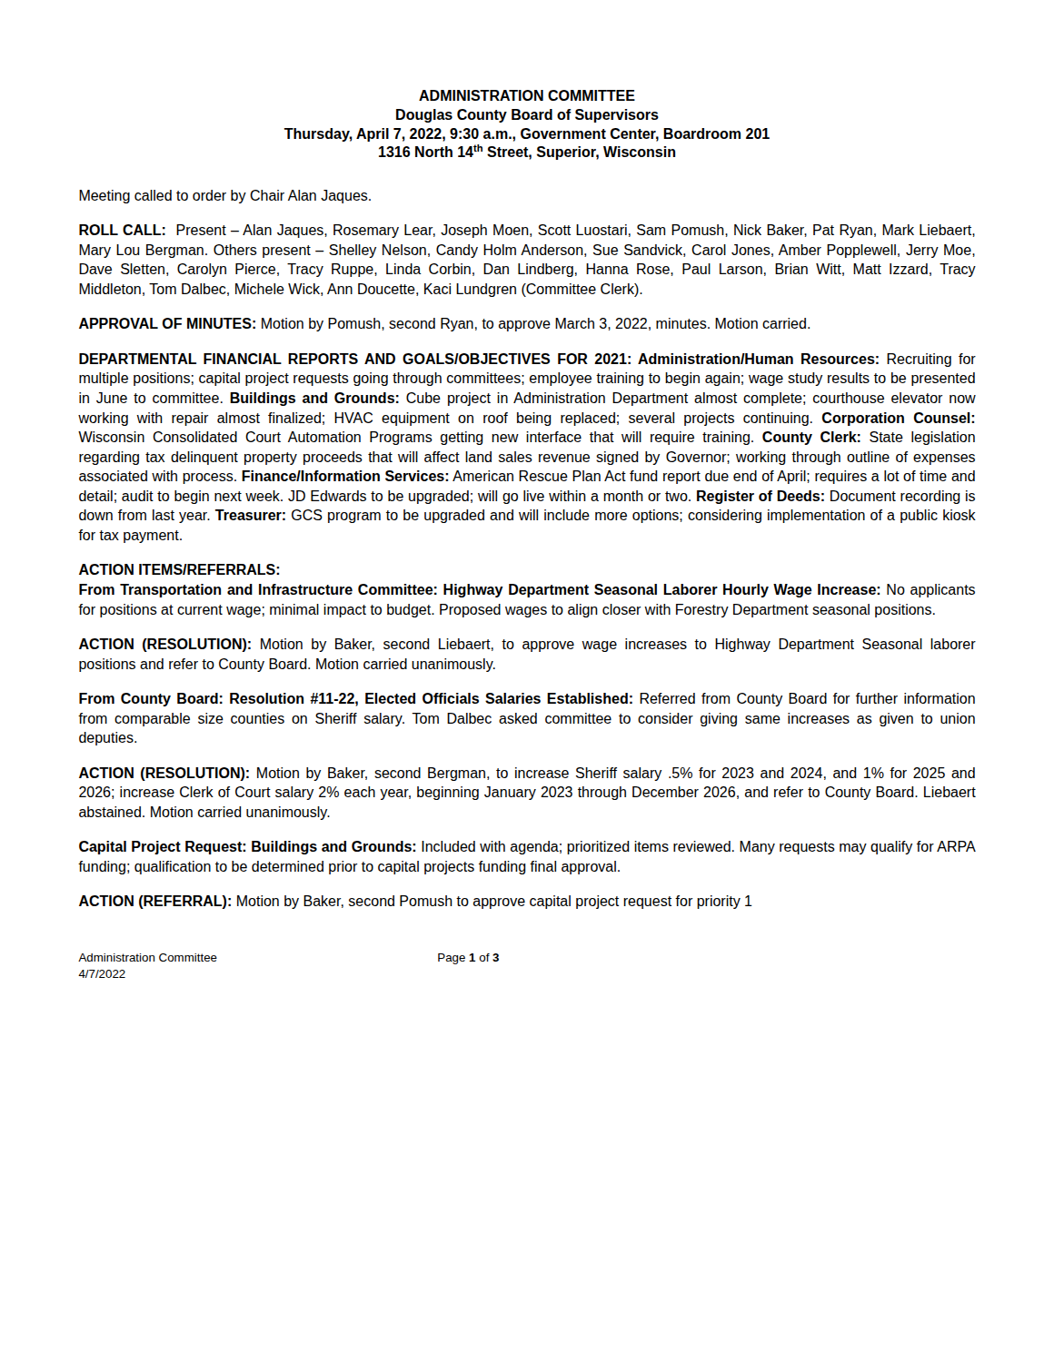ADMINISTRATION COMMITTEE
Douglas County Board of Supervisors
Thursday, April 7, 2022, 9:30 a.m., Government Center, Boardroom 201
1316 North 14th Street, Superior, Wisconsin
Meeting called to order by Chair Alan Jaques.
ROLL CALL: Present – Alan Jaques, Rosemary Lear, Joseph Moen, Scott Luostari, Sam Pomush, Nick Baker, Pat Ryan, Mark Liebaert, Mary Lou Bergman. Others present – Shelley Nelson, Candy Holm Anderson, Sue Sandvick, Carol Jones, Amber Popplewell, Jerry Moe, Dave Sletten, Carolyn Pierce, Tracy Ruppe, Linda Corbin, Dan Lindberg, Hanna Rose, Paul Larson, Brian Witt, Matt Izzard, Tracy Middleton, Tom Dalbec, Michele Wick, Ann Doucette, Kaci Lundgren (Committee Clerk).
APPROVAL OF MINUTES: Motion by Pomush, second Ryan, to approve March 3, 2022, minutes. Motion carried.
DEPARTMENTAL FINANCIAL REPORTS AND GOALS/OBJECTIVES FOR 2021: Administration/Human Resources: Recruiting for multiple positions; capital project requests going through committees; employee training to begin again; wage study results to be presented in June to committee. Buildings and Grounds: Cube project in Administration Department almost complete; courthouse elevator now working with repair almost finalized; HVAC equipment on roof being replaced; several projects continuing. Corporation Counsel: Wisconsin Consolidated Court Automation Programs getting new interface that will require training. County Clerk: State legislation regarding tax delinquent property proceeds that will affect land sales revenue signed by Governor; working through outline of expenses associated with process. Finance/Information Services: American Rescue Plan Act fund report due end of April; requires a lot of time and detail; audit to begin next week. JD Edwards to be upgraded; will go live within a month or two. Register of Deeds: Document recording is down from last year. Treasurer: GCS program to be upgraded and will include more options; considering implementation of a public kiosk for tax payment.
ACTION ITEMS/REFERRALS:
From Transportation and Infrastructure Committee: Highway Department Seasonal Laborer Hourly Wage Increase: No applicants for positions at current wage; minimal impact to budget. Proposed wages to align closer with Forestry Department seasonal positions.
ACTION (RESOLUTION): Motion by Baker, second Liebaert, to approve wage increases to Highway Department Seasonal laborer positions and refer to County Board. Motion carried unanimously.
From County Board: Resolution #11-22, Elected Officials Salaries Established: Referred from County Board for further information from comparable size counties on Sheriff salary. Tom Dalbec asked committee to consider giving same increases as given to union deputies.
ACTION (RESOLUTION): Motion by Baker, second Bergman, to increase Sheriff salary .5% for 2023 and 2024, and 1% for 2025 and 2026; increase Clerk of Court salary 2% each year, beginning January 2023 through December 2026, and refer to County Board. Liebaert abstained. Motion carried unanimously.
Capital Project Request: Buildings and Grounds: Included with agenda; prioritized items reviewed. Many requests may qualify for ARPA funding; qualification to be determined prior to capital projects funding final approval.
ACTION (REFERRAL): Motion by Baker, second Pomush to approve capital project request for priority 1
Administration Committee
4/7/2022
Page 1 of 3